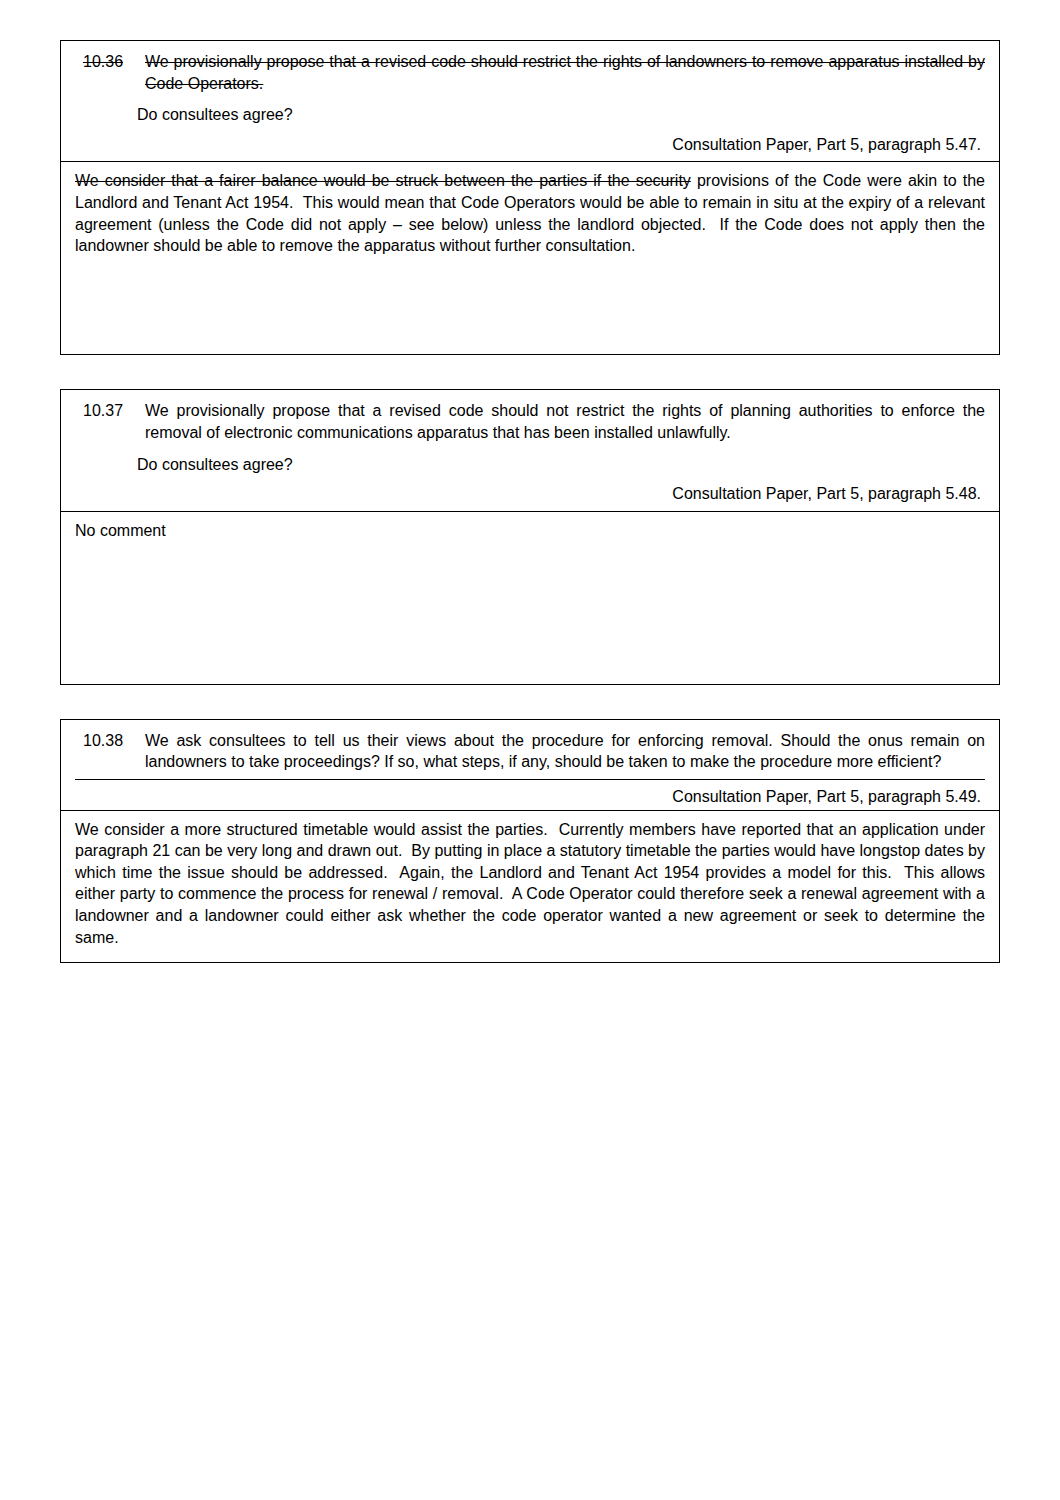10.36
We provisionally propose that a revised code should restrict the rights of landowners to remove apparatus installed by Code Operators.
Do consultees agree?
Consultation Paper, Part 5, paragraph 5.47.
We consider that a fairer balance would be struck between the parties if the security provisions of the Code were akin to the Landlord and Tenant Act 1954. This would mean that Code Operators would be able to remain in situ at the expiry of a relevant agreement (unless the Code did not apply – see below) unless the landlord objected. If the Code does not apply then the landowner should be able to remove the apparatus without further consultation.
10.37
We provisionally propose that a revised code should not restrict the rights of planning authorities to enforce the removal of electronic communications apparatus that has been installed unlawfully.
Do consultees agree?
Consultation Paper, Part 5, paragraph 5.48.
No comment
10.38
We ask consultees to tell us their views about the procedure for enforcing removal. Should the onus remain on landowners to take proceedings? If so, what steps, if any, should be taken to make the procedure more efficient?
Consultation Paper, Part 5, paragraph 5.49.
We consider a more structured timetable would assist the parties. Currently members have reported that an application under paragraph 21 can be very long and drawn out. By putting in place a statutory timetable the parties would have longstop dates by which time the issue should be addressed. Again, the Landlord and Tenant Act 1954 provides a model for this. This allows either party to commence the process for renewal / removal. A Code Operator could therefore seek a renewal agreement with a landowner and a landowner could either ask whether the code operator wanted a new agreement or seek to determine the same.